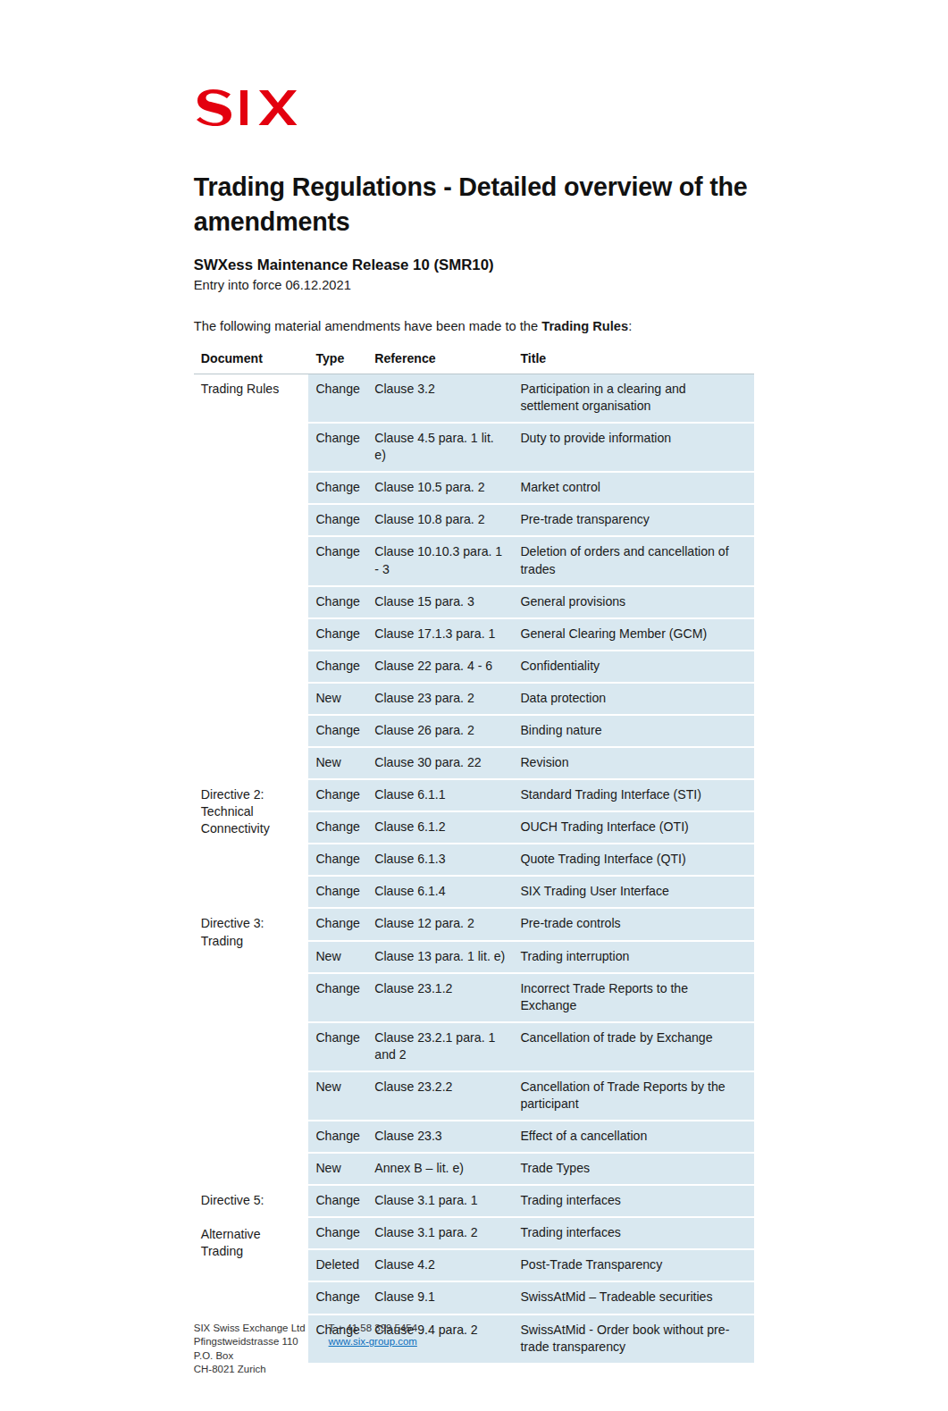Trading Regulations - Detailed overview of the amendments
SWXess Maintenance Release 10 (SMR10)
Entry into force 06.12.2021
The following material amendments have been made to the Trading Rules:
| Document | Type | Reference | Title |
| --- | --- | --- | --- |
| Trading Rules | Change | Clause 3.2 | Participation in a clearing and settlement organisation |
| Change | Clause 4.5 para. 1 lit. e) | Duty to provide information |
| Change | Clause 10.5 para. 2 | Market control |
| Change | Clause 10.8 para. 2 | Pre-trade transparency |
| Change | Clause 10.10.3 para. 1 - 3 | Deletion of orders and cancellation of trades |
| Change | Clause 15 para. 3 | General provisions |
| Change | Clause 17.1.3 para. 1 | General Clearing Member (GCM) |
| Change | Clause 22 para. 4 - 6 | Confidentiality |
| New | Clause 23 para. 2 | Data protection |
| Change | Clause 26 para. 2 | Binding nature |
| New | Clause 30 para. 22 | Revision |
| Directive 2: Technical Connectivity | Change | Clause 6.1.1 | Standard Trading Interface (STI) |
| Change | Clause 6.1.2 | OUCH Trading Interface (OTI) |
| Change | Clause 6.1.3 | Quote Trading Interface (QTI) |
| Change | Clause 6.1.4 | SIX Trading User Interface |
| Directive 3: Trading | Change | Clause 12 para. 2 | Pre-trade controls |
| New | Clause 13 para. 1 lit. e) | Trading interruption |
| Change | Clause 23.1.2 | Incorrect Trade Reports to the Exchange |
| Change | Clause 23.2.1 para. 1 and 2 | Cancellation of trade by Exchange |
| New | Clause 23.2.2 | Cancellation of Trade Reports by the participant |
| Change | Clause 23.3 | Effect of a cancellation |
| New | Annex B – lit. e) | Trade Types |
| Directive 5: Alternative Trading | Change | Clause 3.1 para. 1 | Trading interfaces |
| Change | Clause 3.1 para. 2 | Trading interfaces |
| Deleted | Clause 4.2 | Post-Trade Transparency |
| Change | Clause 9.1 | SwissAtMid – Tradeable securities |
| Change | Clause 9.4 para. 2 | SwissAtMid - Order book without pre-trade transparency |
SIX Swiss Exchange Ltd
Pfingstweidstrasse 110
P.O. Box
CH-8021 Zurich
T + 41 58 399 5454
www.six-group.com